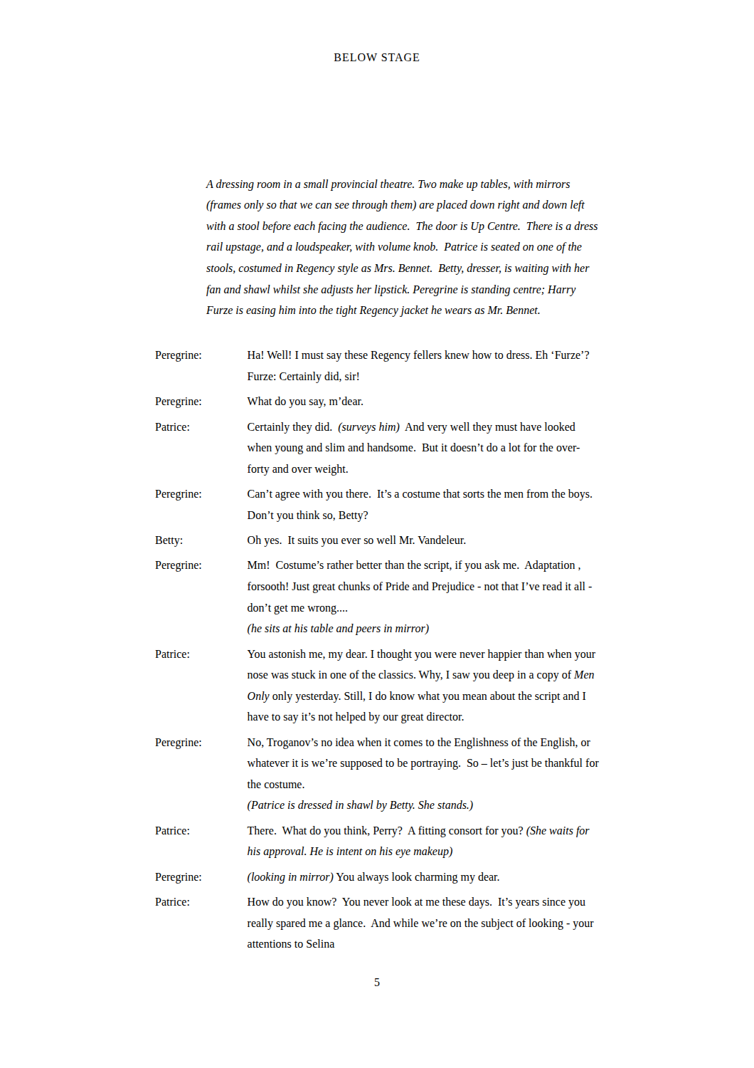BELOW STAGE
A dressing room in a small provincial theatre. Two make up tables, with mirrors (frames only so that we can see through them) are placed down right and down left with a stool before each facing the audience. The door is Up Centre. There is a dress rail upstage, and a loudspeaker, with volume knob. Patrice is seated on one of the stools, costumed in Regency style as Mrs. Bennet. Betty, dresser, is waiting with her fan and shawl whilst she adjusts her lipstick. Peregrine is standing centre; Harry Furze is easing him into the tight Regency jacket he wears as Mr. Bennet.
| Peregrine: | Ha! Well! I must say these Regency fellers knew how to dress. Eh ‘Furze’? Furze: Certainly did, sir! |
| Peregrine: | What do you say, m’dear. |
| Patrice: | Certainly they did. (surveys him) And very well they must have looked when young and slim and handsome. But it doesn’t do a lot for the over-forty and over weight. |
| Peregrine: | Can’t agree with you there. It’s a costume that sorts the men from the boys. Don’t you think so, Betty? |
| Betty: | Oh yes. It suits you ever so well Mr. Vandeleur. |
| Peregrine: | Mm! Costume’s rather better than the script, if you ask me. Adaptation , forsooth! Just great chunks of Pride and Prejudice - not that I’ve read it all - don’t get me wrong.... (he sits at his table and peers in mirror) |
| Patrice: | You astonish me, my dear. I thought you were never happier than when your nose was stuck in one of the classics. Why, I saw you deep in a copy of Men Only only yesterday. Still, I do know what you mean about the script and I have to say it’s not helped by our great director. |
| Peregrine: | No, Troganov’s no idea when it comes to the Englishness of the English, or whatever it is we’re supposed to be portraying. So – let’s just be thankful for the costume. (Patrice is dressed in shawl by Betty. She stands.) |
| Patrice: | There. What do you think, Perry? A fitting consort for you? (She waits for his approval. He is intent on his eye makeup) |
| Peregrine: | (looking in mirror) You always look charming my dear. |
| Patrice: | How do you know? You never look at me these days. It’s years since you really spared me a glance. And while we’re on the subject of looking - your attentions to Selina |
5